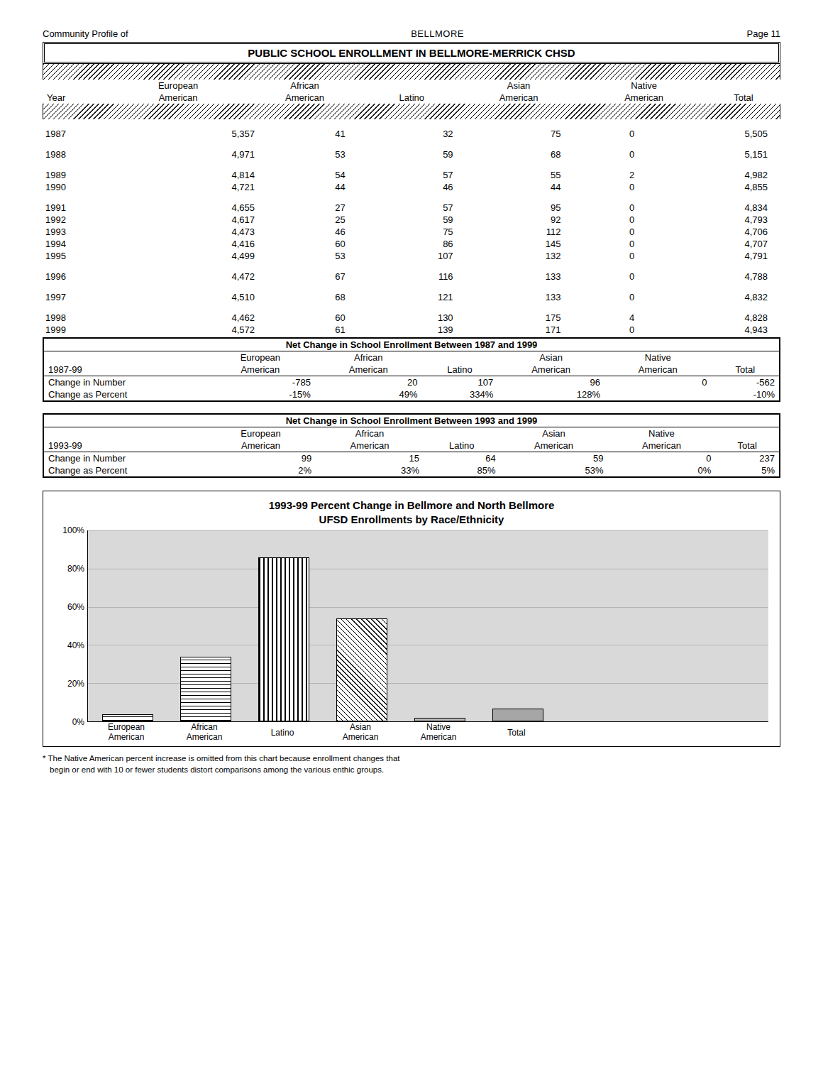Community Profile of
BELLMORE
Page 11
PUBLIC SCHOOL ENROLLMENT IN BELLMORE-MERRICK CHSD
| | European | African | | Asian | Native | |
| --- | --- | --- | --- | --- | --- | --- |
| Year | American | American | Latino | American | American | Total |
| 1987 | 5,357 | 41 | 32 | 75 | 0 | 5,505 |
| 1988 | 4,971 | 53 | 59 | 68 | 0 | 5,151 |
| 1989 | 4,814 | 54 | 57 | 55 | 2 | 4,982 |
| 1990 | 4,721 | 44 | 46 | 44 | 0 | 4,855 |
| 1991 | 4,655 | 27 | 57 | 95 | 0 | 4,834 |
| 1992 | 4,617 | 25 | 59 | 92 | 0 | 4,793 |
| 1993 | 4,473 | 46 | 75 | 112 | 0 | 4,706 |
| 1994 | 4,416 | 60 | 86 | 145 | 0 | 4,707 |
| 1995 | 4,499 | 53 | 107 | 132 | 0 | 4,791 |
| 1996 | 4,472 | 67 | 116 | 133 | 0 | 4,788 |
| 1997 | 4,510 | 68 | 121 | 133 | 0 | 4,832 |
| 1998 | 4,462 | 60 | 130 | 175 | 4 | 4,828 |
| 1999 | 4,572 | 61 | 139 | 171 | 0 | 4,943 |
Net Change in School Enrollment Between 1987 and 1999
| | European | African | | Asian | Native | |
| 1987-99 | American | American | Latino | American | American | Total |
| Change in Number | -785 | 20 | 107 | 96 | 0 | -562 |
| Change as Percent | -15% | 49% | 334% | 128% | | -10% |
Net Change in School Enrollment Between 1993 and 1999
| | European | African | | Asian | Native | |
| 1993-99 | American | American | Latino | American | American | Total |
| Change in Number | 99 | 15 | 64 | 59 | 0 | 237 |
| Change as Percent | 2% | 33% | 85% | 53% | 0% | 5% |
1993-99 Percent Change in Bellmore and North Bellmore
UFSD Enrollments by Race/Ethnicity
100%
80%
60%
40%
20%
0%
European
American
African
American
Latino
Asian
American
Native
American
Total
* The Native American percent increase is omitted from this chart because enrollment changes that begin or end with 10 or fewer students distort comparisons among the various enthic groups.